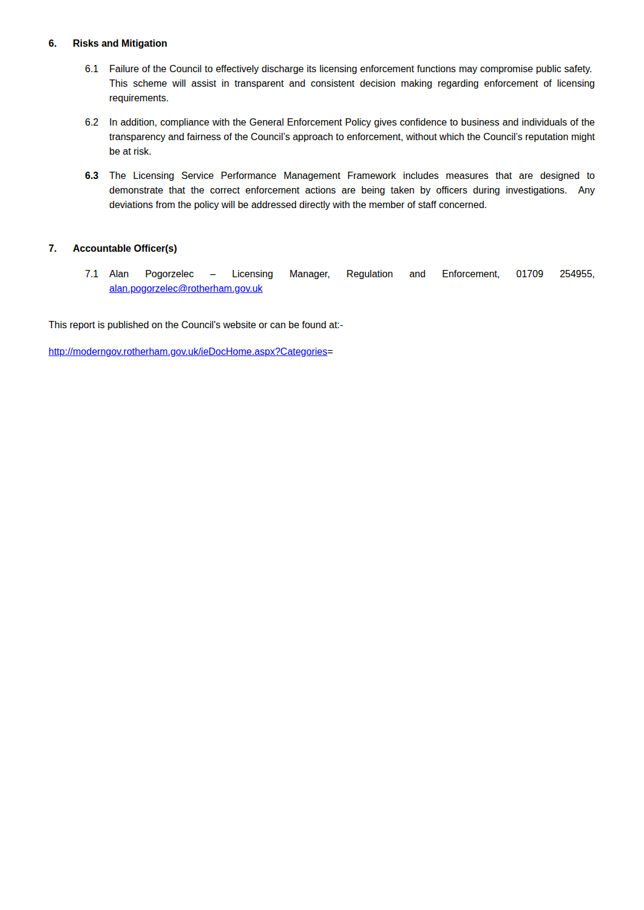6. Risks and Mitigation
6.1 Failure of the Council to effectively discharge its licensing enforcement functions may compromise public safety. This scheme will assist in transparent and consistent decision making regarding enforcement of licensing requirements.
6.2 In addition, compliance with the General Enforcement Policy gives confidence to business and individuals of the transparency and fairness of the Council’s approach to enforcement, without which the Council’s reputation might be at risk.
6.3 The Licensing Service Performance Management Framework includes measures that are designed to demonstrate that the correct enforcement actions are being taken by officers during investigations. Any deviations from the policy will be addressed directly with the member of staff concerned.
7. Accountable Officer(s)
7.1 Alan Pogorzelec – Licensing Manager, Regulation and Enforcement, 01709 254955, alan.pogorzelec@rotherham.gov.uk
This report is published on the Council's website or can be found at:-
http://moderngov.rotherham.gov.uk/ieDocHome.aspx?Categories=